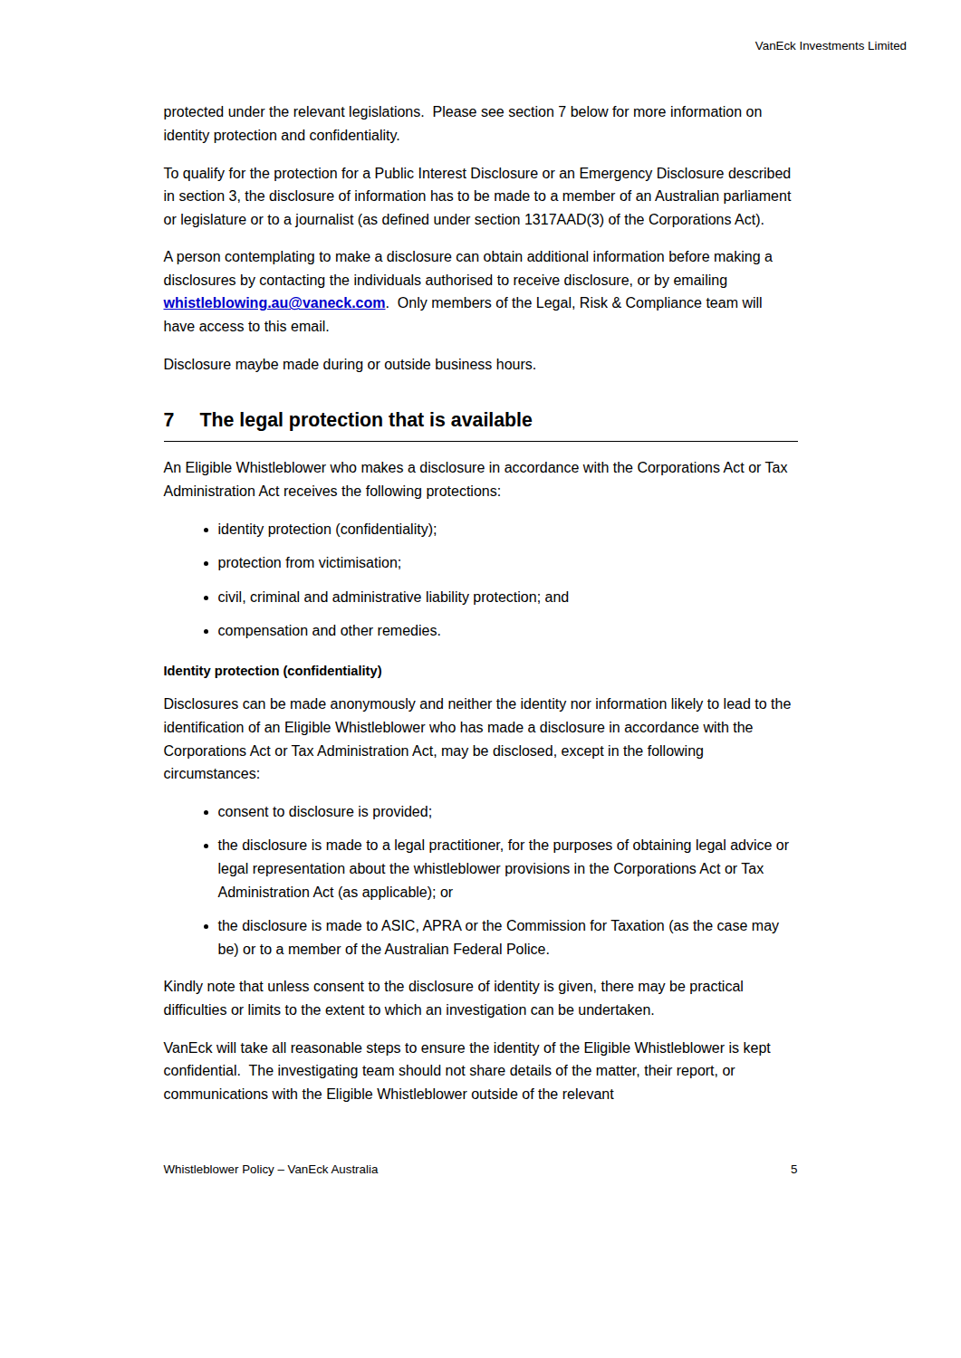VanEck Investments Limited
protected under the relevant legislations. Please see section 7 below for more information on identity protection and confidentiality.
To qualify for the protection for a Public Interest Disclosure or an Emergency Disclosure described in section 3, the disclosure of information has to be made to a member of an Australian parliament or legislature or to a journalist (as defined under section 1317AAD(3) of the Corporations Act).
A person contemplating to make a disclosure can obtain additional information before making a disclosures by contacting the individuals authorised to receive disclosure, or by emailing whistleblowing.au@vaneck.com. Only members of the Legal, Risk & Compliance team will have access to this email.
Disclosure maybe made during or outside business hours.
7 The legal protection that is available
An Eligible Whistleblower who makes a disclosure in accordance with the Corporations Act or Tax Administration Act receives the following protections:
identity protection (confidentiality);
protection from victimisation;
civil, criminal and administrative liability protection; and
compensation and other remedies.
Identity protection (confidentiality)
Disclosures can be made anonymously and neither the identity nor information likely to lead to the identification of an Eligible Whistleblower who has made a disclosure in accordance with the Corporations Act or Tax Administration Act, may be disclosed, except in the following circumstances:
consent to disclosure is provided;
the disclosure is made to a legal practitioner, for the purposes of obtaining legal advice or legal representation about the whistleblower provisions in the Corporations Act or Tax Administration Act (as applicable); or
the disclosure is made to ASIC, APRA or the Commission for Taxation (as the case may be) or to a member of the Australian Federal Police.
Kindly note that unless consent to the disclosure of identity is given, there may be practical difficulties or limits to the extent to which an investigation can be undertaken.
VanEck will take all reasonable steps to ensure the identity of the Eligible Whistleblower is kept confidential. The investigating team should not share details of the matter, their report, or communications with the Eligible Whistleblower outside of the relevant
Whistleblower Policy – VanEck Australia 5